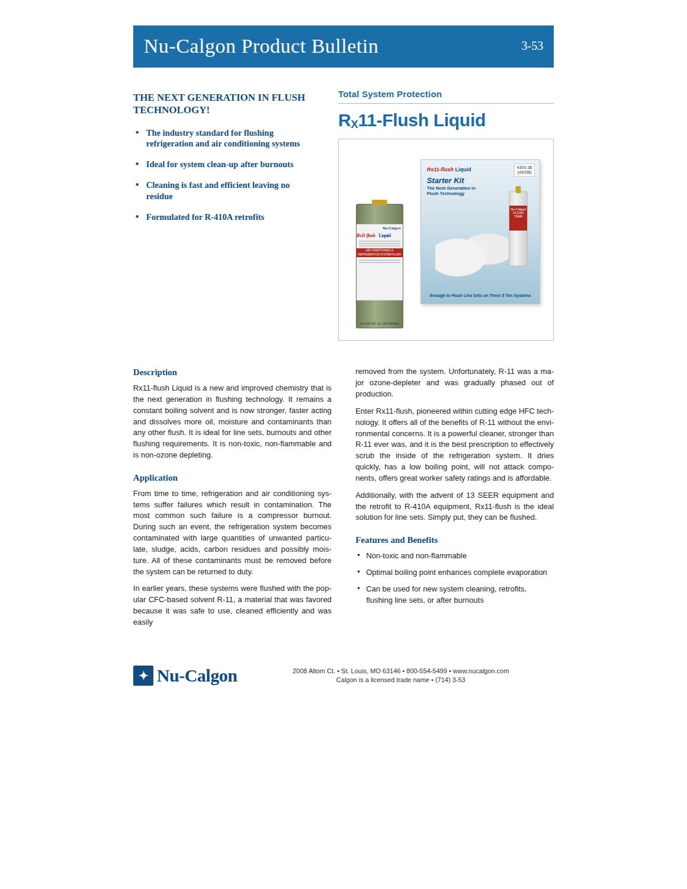Nu-Calgon Product Bulletin 3-53
THE NEXT GENERATION IN FLUSH TECHNOLOGY!
The industry standard for flushing refrigeration and air conditioning systems
Ideal for system clean-up after burnouts
Cleaning is fast and efficient leaving no residue
Formulated for R-410A retrofits
Total System Protection
RX11-Flush Liquid
4300-38
(43038)
Rx11-flush Liquid
Starter Kit
The Next Generation in
Flush Technology
Nu-Calgon
FLUSH TANK
Enough to Flush Line Sets on Three 5 Ton Systems
Nu-Calgon
Rx11-flush Liquid
AIR CONDITIONING & REFRIGERATION SYSTEM FLUSH
15.5 NET WT. OZ. (350 GRAMS)
Description
Rx11-flush Liquid is a new and improved chemistry that is the next generation in flushing technology. It remains a constant boiling solvent and is now stronger, faster acting and dissolves more oil, moisture and contaminants than any other flush. It is ideal for line sets, burnouts and other flushing requirements. It is non-toxic, non-flammable and is non-ozone depleting.
Application
From time to time, refrigeration and air conditioning systems suffer failures which result in contamination. The most common such failure is a compressor burnout. During such an event, the refrigeration system becomes contaminated with large quantities of unwanted particulate, sludge, acids, carbon residues and possibly moisture. All of these contaminants must be removed before the system can be returned to duty.
In earlier years, these systems were flushed with the popular CFC-based solvent R-11, a material that was favored because it was safe to use, cleaned efficiently and was easily
removed from the system. Unfortunately, R-11 was a major ozone-depleter and was gradually phased out of production.
Enter Rx11-flush, pioneered within cutting edge HFC technology. It offers all of the benefits of R-11 without the environmental concerns. It is a powerful cleaner, stronger than R-11 ever was, and it is the best prescription to effectively scrub the inside of the refrigeration system. It dries quickly, has a low boiling point, will not attack components, offers great worker safety ratings and is affordable.
Additionally, with the advent of 13 SEER equipment and the retrofit to R-410A equipment, Rx11-flush is the ideal solution for line sets. Simply put, they can be flushed.
Features and Benefits
Non-toxic and non-flammable
Optimal boiling point enhances complete evaporation
Can be used for new system cleaning, retrofits, flushing line sets, or after burnouts
✦Nu-Calgon
2008 Altom Ct. • St. Louis, MO 63146 • 800-554-5499 • www.nucalgon.com
Calgon is a licensed trade name • (714) 3-53